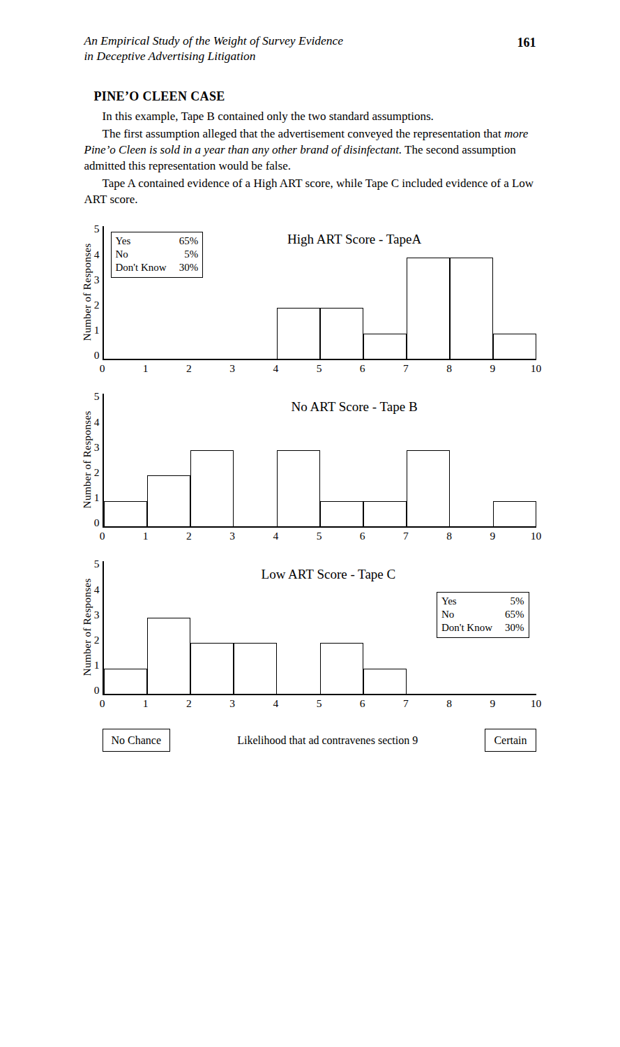An Empirical Study of the Weight of Survey Evidence
in Deceptive Advertising Litigation
161
PINE’O CLEEN CASE
In this example, Tape B contained only the two standard assumptions.
The first assumption alleged that the advertisement conveyed the representation that more Pine’o Cleen is sold in a year than any other brand of disinfectant. The second assumption admitted this representation would be false.
Tape A contained evidence of a High ART score, while Tape C included evidence of a Low ART score.
Number of Responses
5
4
3
2
1
0
High ART Score - TapeA
| Yes | 65% |
| No | 5% |
| Don't Know | 30% |
0 1 2 3 4 5 6 7 8 9 10
Number of Responses
5
4
3
2
1
0
No ART Score - Tape B
0 1 2 3 4 5 6 7 8 9 10
Number of Responses
5
4
3
2
1
0
Low ART Score - Tape C
| Yes | 5% |
| No | 65% |
| Don't Know | 30% |
0 1 2 3 4 5 6 7 8 9 10
No Chance
Likelihood that ad contravenes section 9
Certain